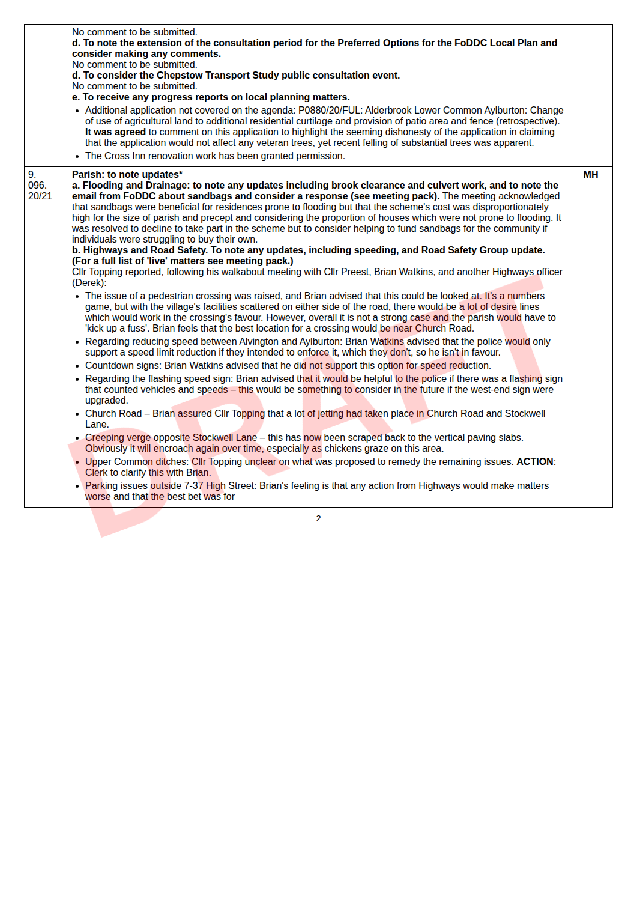DRAFT
| | No comment to be submitted. d. To note the extension of the consultation period for the Preferred Options for the FoDDC Local Plan and consider making any comments. No comment to be submitted. d. To consider the Chepstow Transport Study public consultation event. No comment to be submitted. e. To receive any progress reports on local planning matters. Additional application not covered on the agenda: P0880/20/FUL: Alderbrook Lower Common Aylburton: Change of use of agricultural land to additional residential curtilage and provision of patio area and fence (retrospective). It was agreed to comment on this application to highlight the seeming dishonesty of the application in claiming that the application would not affect any veteran trees, yet recent felling of substantial trees was apparent. The Cross Inn renovation work has been granted permission. | |
| 9. 096. 20/21 | Parish: to note updates* a. Flooding and Drainage: to note any updates including brook clearance and culvert work, and to note the email from FoDDC about sandbags and consider a response (see meeting pack). The meeting acknowledged that sandbags were beneficial for residences prone to flooding but that the scheme's cost was disproportionately high for the size of parish and precept and considering the proportion of houses which were not prone to flooding. It was resolved to decline to take part in the scheme but to consider helping to fund sandbags for the community if individuals were struggling to buy their own. b. Highways and Road Safety. To note any updates, including speeding, and Road Safety Group update. (For a full list of 'live' matters see meeting pack.) Cllr Topping reported, following his walkabout meeting with Cllr Preest, Brian Watkins, and another Highways officer (Derek): The issue of a pedestrian crossing was raised, and Brian advised that this could be looked at. It's a numbers game, but with the village's facilities scattered on either side of the road, there would be a lot of desire lines which would work in the crossing's favour. However, overall it is not a strong case and the parish would have to 'kick up a fuss'. Brian feels that the best location for a crossing would be near Church Road. Regarding reducing speed between Alvington and Aylburton: Brian Watkins advised that the police would only support a speed limit reduction if they intended to enforce it, which they don't, so he isn't in favour. Countdown signs: Brian Watkins advised that he did not support this option for speed reduction. Regarding the flashing speed sign: Brian advised that it would be helpful to the police if there was a flashing sign that counted vehicles and speeds – this would be something to consider in the future if the west-end sign were upgraded. Church Road – Brian assured Cllr Topping that a lot of jetting had taken place in Church Road and Stockwell Lane. Creeping verge opposite Stockwell Lane – this has now been scraped back to the vertical paving slabs. Obviously it will encroach again over time, especially as chickens graze on this area. Upper Common ditches: Cllr Topping unclear on what was proposed to remedy the remaining issues. ACTION : Clerk to clarify this with Brian. Parking issues outside 7-37 High Street: Brian's feeling is that any action from Highways would make matters worse and that the best bet was for | MH |
2